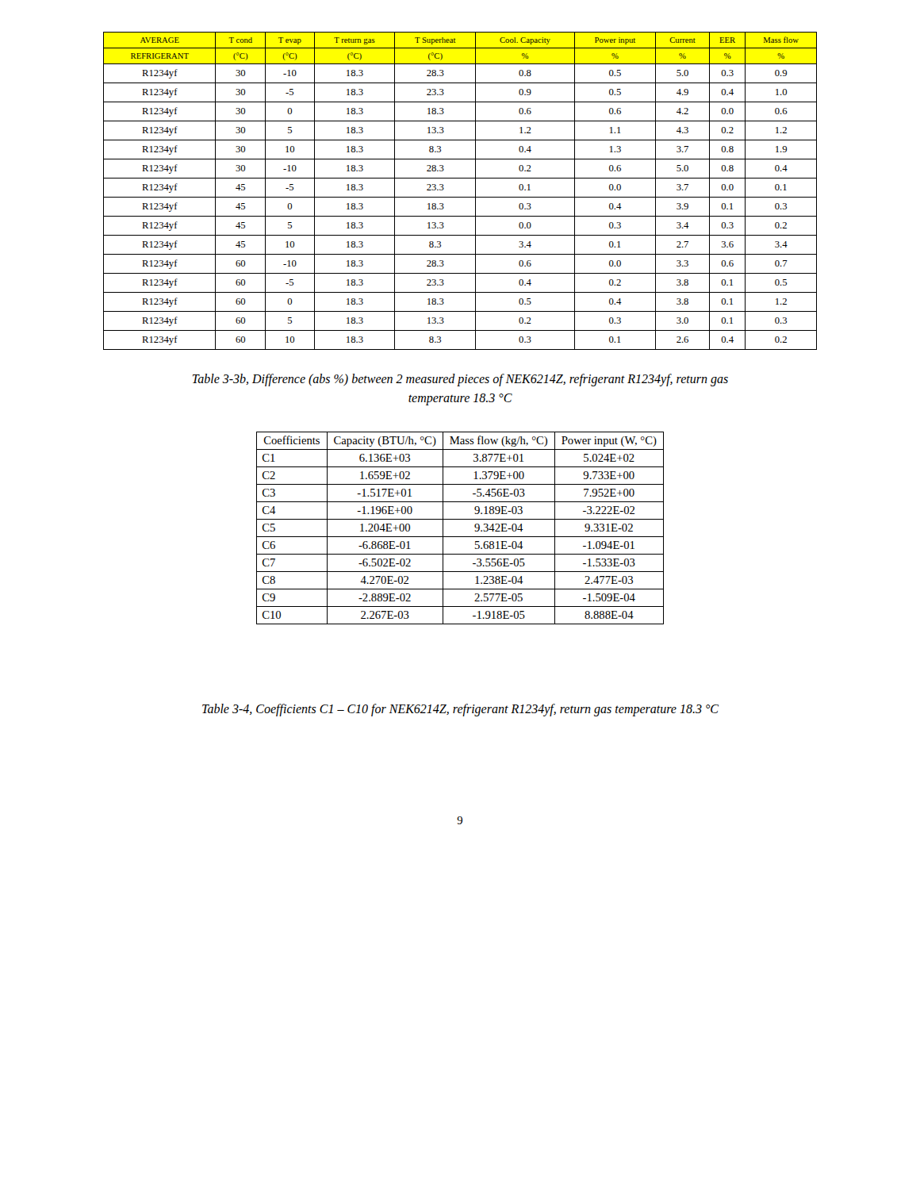| AVERAGE | T cond | T evap | T return gas | T Superheat | Cool. Capacity | Power input | Current | EER | Mass flow |
| --- | --- | --- | --- | --- | --- | --- | --- | --- | --- |
| REFRIGERANT | (°C) | (°C) | (°C) | (°C) | % | % | % | % | % |
| R1234yf | 30 | -10 | 18.3 | 28.3 | 0.8 | 0.5 | 5.0 | 0.3 | 0.9 |
| R1234yf | 30 | -5 | 18.3 | 23.3 | 0.9 | 0.5 | 4.9 | 0.4 | 1.0 |
| R1234yf | 30 | 0 | 18.3 | 18.3 | 0.6 | 0.6 | 4.2 | 0.0 | 0.6 |
| R1234yf | 30 | 5 | 18.3 | 13.3 | 1.2 | 1.1 | 4.3 | 0.2 | 1.2 |
| R1234yf | 30 | 10 | 18.3 | 8.3 | 0.4 | 1.3 | 3.7 | 0.8 | 1.9 |
| R1234yf | 30 | -10 | 18.3 | 28.3 | 0.2 | 0.6 | 5.0 | 0.8 | 0.4 |
| R1234yf | 45 | -5 | 18.3 | 23.3 | 0.1 | 0.0 | 3.7 | 0.0 | 0.1 |
| R1234yf | 45 | 0 | 18.3 | 18.3 | 0.3 | 0.4 | 3.9 | 0.1 | 0.3 |
| R1234yf | 45 | 5 | 18.3 | 13.3 | 0.0 | 0.3 | 3.4 | 0.3 | 0.2 |
| R1234yf | 45 | 10 | 18.3 | 8.3 | 3.4 | 0.1 | 2.7 | 3.6 | 3.4 |
| R1234yf | 60 | -10 | 18.3 | 28.3 | 0.6 | 0.0 | 3.3 | 0.6 | 0.7 |
| R1234yf | 60 | -5 | 18.3 | 23.3 | 0.4 | 0.2 | 3.8 | 0.1 | 0.5 |
| R1234yf | 60 | 0 | 18.3 | 18.3 | 0.5 | 0.4 | 3.8 | 0.1 | 1.2 |
| R1234yf | 60 | 5 | 18.3 | 13.3 | 0.2 | 0.3 | 3.0 | 0.1 | 0.3 |
| R1234yf | 60 | 10 | 18.3 | 8.3 | 0.3 | 0.1 | 2.6 | 0.4 | 0.2 |
Table 3-3b, Difference (abs %) between 2 measured pieces of NEK6214Z, refrigerant R1234yf, return gas temperature 18.3 °C
| Coefficients | Capacity (BTU/h, °C) | Mass flow (kg/h, °C) | Power input (W, °C) |
| --- | --- | --- | --- |
| C1 | 6.136E+03 | 3.877E+01 | 5.024E+02 |
| C2 | 1.659E+02 | 1.379E+00 | 9.733E+00 |
| C3 | -1.517E+01 | -5.456E-03 | 7.952E+00 |
| C4 | -1.196E+00 | 9.189E-03 | -3.222E-02 |
| C5 | 1.204E+00 | 9.342E-04 | 9.331E-02 |
| C6 | -6.868E-01 | 5.681E-04 | -1.094E-01 |
| C7 | -6.502E-02 | -3.556E-05 | -1.533E-03 |
| C8 | 4.270E-02 | 1.238E-04 | 2.477E-03 |
| C9 | -2.889E-02 | 2.577E-05 | -1.509E-04 |
| C10 | 2.267E-03 | -1.918E-05 | 8.888E-04 |
Table 3-4, Coefficients C1 – C10 for NEK6214Z, refrigerant R1234yf, return gas temperature 18.3 °C
9